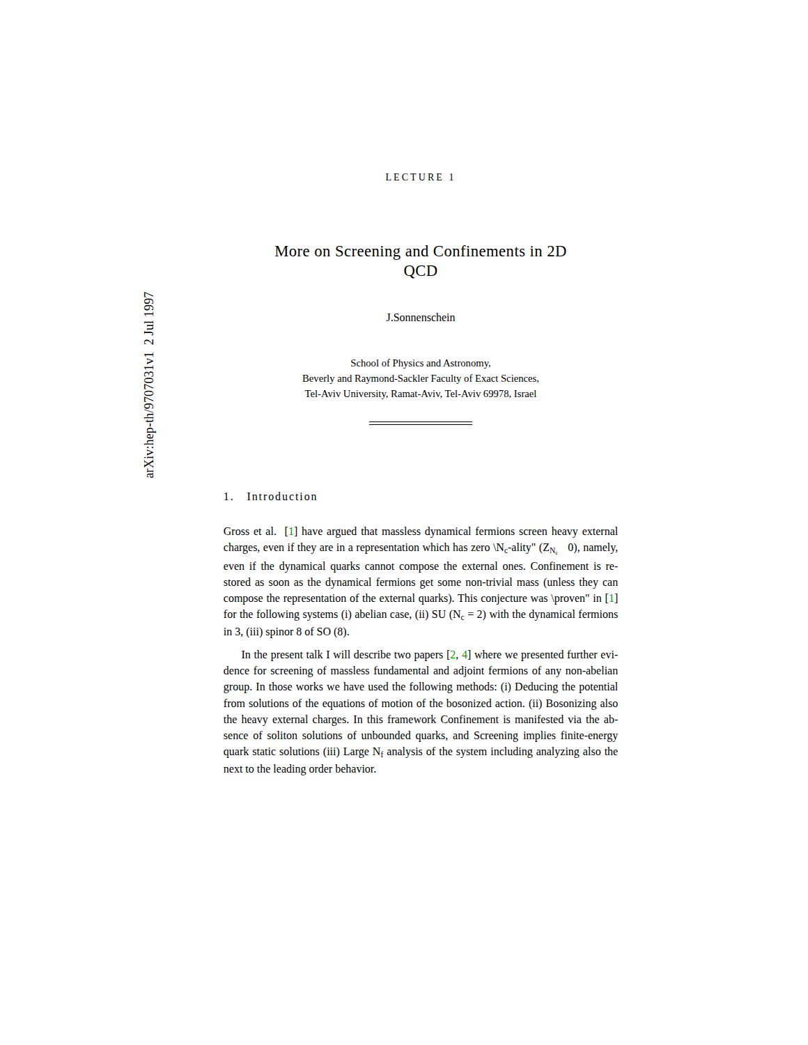arXiv:hep-th/9707031v1 2 Jul 1997
LECTURE 1
More on Screening and Confinements in 2D
QCD
J.Sonnenschein
School of Physics and Astronomy,
Beverly and Raymond-Sackler Faculty of Exact Sciences,
Tel-Aviv University, Ramat-Aviv, Tel-Aviv 69978, Israel
1. Introduction
Gross et al. [1] have argued that massless dynamical fermions screen heavy external charges, even if they are in a representation which has zero \Nc-ality" (ZNc 0), namely, even if the dynamical quarks cannot compose the external ones. Confinement is restored as soon as the dynamical fermions get some non-trivial mass (unless they can compose the representation of the external quarks). This conjecture was \proven" in [1] for the following systems (i) abelian case, (ii) SU (Nc = 2) with the dynamical fermions in 3, (iii) spinor 8 of SO (8).
In the present talk I will describe two papers [2, 4] where we presented further evidence for screening of massless fundamental and adjoint fermions of any non-abelian group. In those works we have used the following methods: (i) Deducing the potential from solutions of the equations of motion of the bosonized action. (ii) Bosonizing also the heavy external charges. In this framework Confinement is manifested via the absence of soliton solutions of unbounded quarks, and Screening implies finite-energy quark static solutions (iii) Large Nf analysis of the system including analyzing also the next to the leading order behavior.